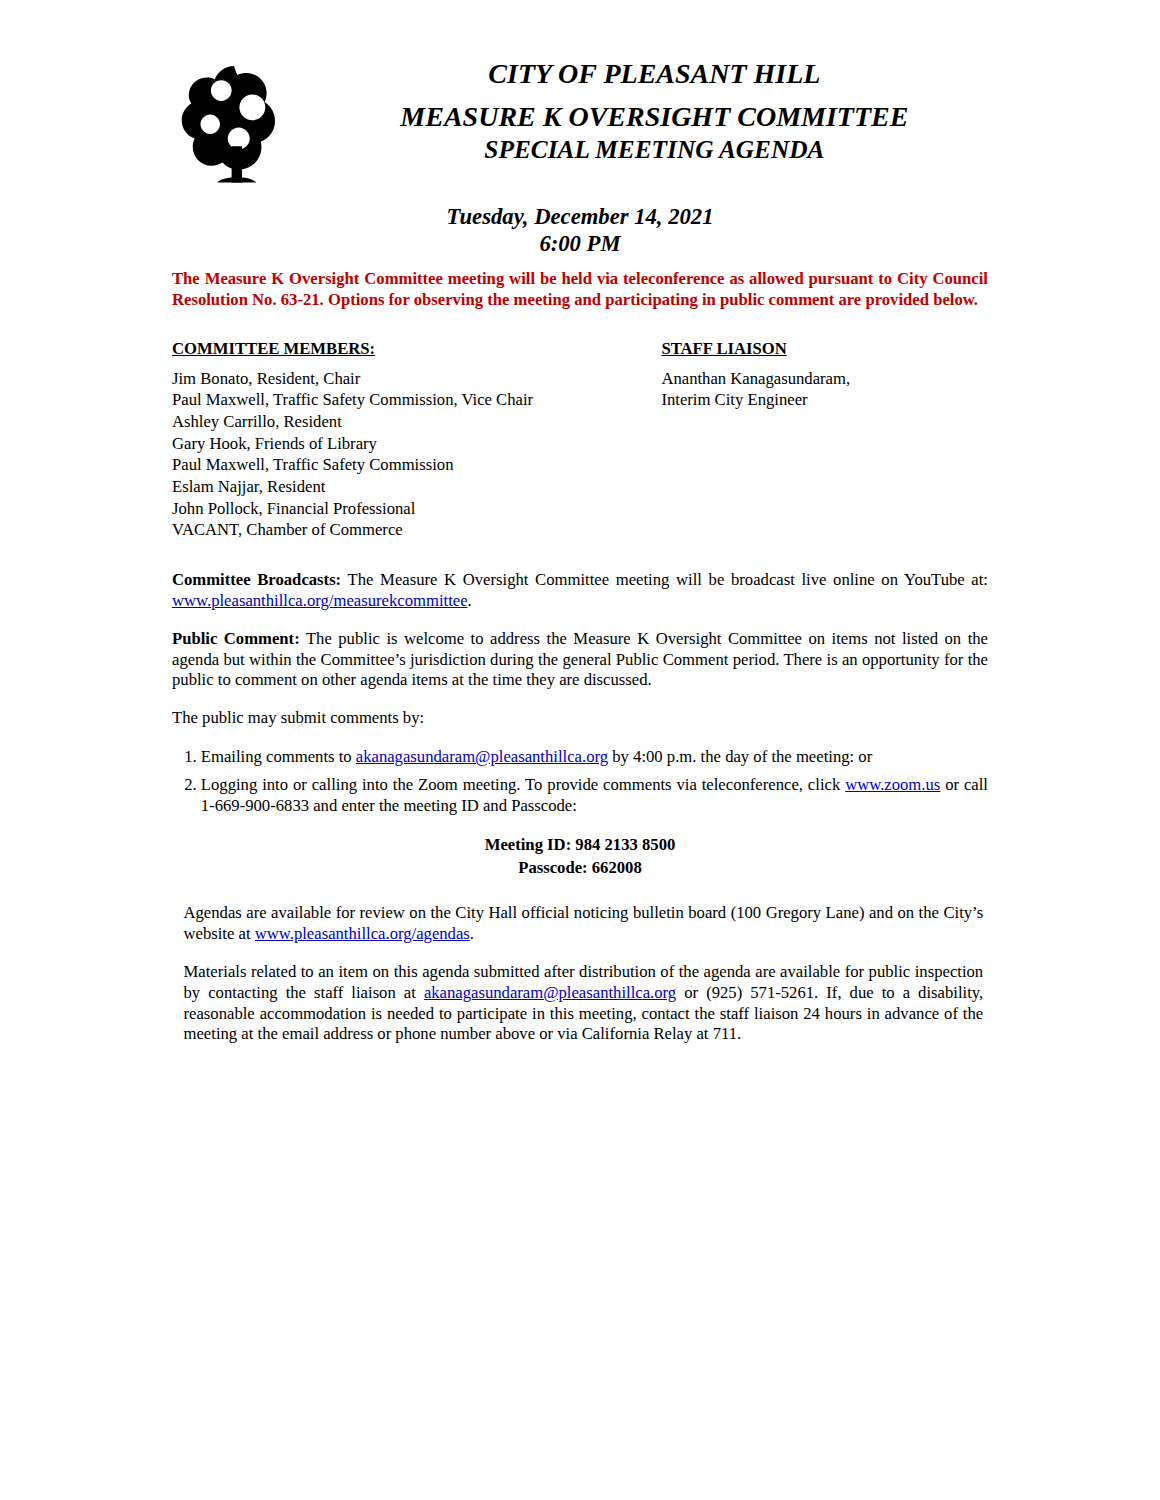CITY OF PLEASANT HILL
MEASURE K OVERSIGHT COMMITTEE
SPECIAL MEETING AGENDA
Tuesday, December 14, 2021
6:00 PM
The Measure K Oversight Committee meeting will be held via teleconference as allowed pursuant to City Council Resolution No. 63-21. Options for observing the meeting and participating in public comment are provided below.
Committee Members:
Jim Bonato, Resident, Chair
Paul Maxwell, Traffic Safety Commission, Vice Chair
Ashley Carrillo, Resident
Gary Hook, Friends of Library
Paul Maxwell, Traffic Safety Commission
Eslam Najjar, Resident
John Pollock, Financial Professional
VACANT, Chamber of Commerce
Staff Liaison
Ananthan Kanagasundaram,
Interim City Engineer
Committee Broadcasts: The Measure K Oversight Committee meeting will be broadcast live online on YouTube at: www.pleasanthillca.org/measurekcommittee.
Public Comment: The public is welcome to address the Measure K Oversight Committee on items not listed on the agenda but within the Committee’s jurisdiction during the general Public Comment period. There is an opportunity for the public to comment on other agenda items at the time they are discussed.
The public may submit comments by:
Emailing comments to akanagasundaram@pleasanthillca.org by 4:00 p.m. the day of the meeting: or
Logging into or calling into the Zoom meeting. To provide comments via teleconference, click www.zoom.us or call 1-669-900-6833 and enter the meeting ID and Passcode:
Meeting ID: 984 2133 8500
Passcode: 662008
Agendas are available for review on the City Hall official noticing bulletin board (100 Gregory Lane) and on the City’s website at www.pleasanthillca.org/agendas.
Materials related to an item on this agenda submitted after distribution of the agenda are available for public inspection by contacting the staff liaison at akanagasundaram@pleasanthillca.org or (925) 571-5261. If, due to a disability, reasonable accommodation is needed to participate in this meeting, contact the staff liaison 24 hours in advance of the meeting at the email address or phone number above or via California Relay at 711.